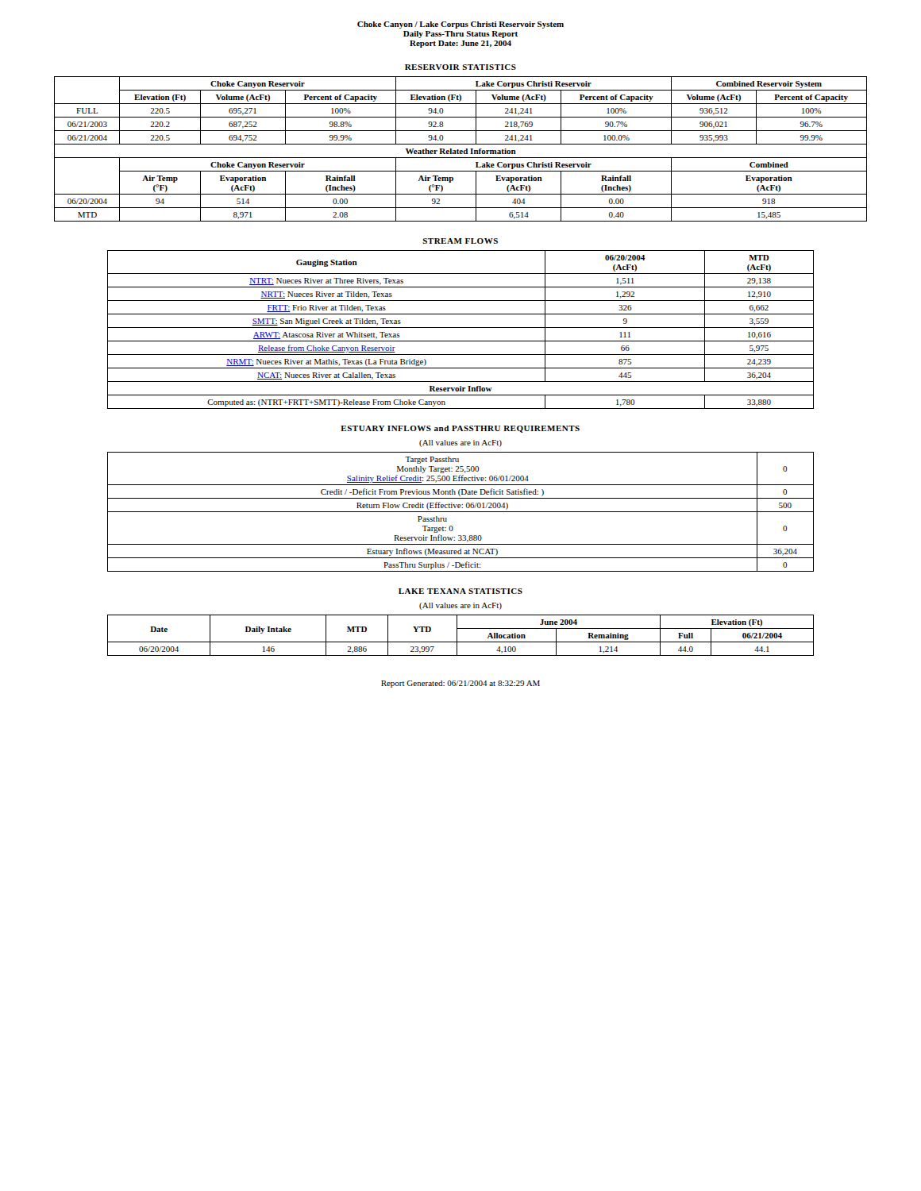Choke Canyon / Lake Corpus Christi Reservoir System
Daily Pass-Thru Status Report
Report Date: June 21, 2004
RESERVOIR STATISTICS
| | Choke Canyon Reservoir | Lake Corpus Christi Reservoir | Combined Reservoir System |
| --- | --- | --- | --- |
| Elevation (Ft) | Volume (AcFt) | Percent of Capacity | Elevation (Ft) | Volume (AcFt) | Percent of Capacity | Volume (AcFt) | Percent of Capacity |
| FULL | 220.5 | 695,271 | 100% | 94.0 | 241,241 | 100% | 936,512 | 100% |
| 06/21/2003 | 220.2 | 687,252 | 98.8% | 92.8 | 218,769 | 90.7% | 906,021 | 96.7% |
| 06/21/2004 | 220.5 | 694,752 | 99.9% | 94.0 | 241,241 | 100.0% | 935,993 | 99.9% |
| Weather Related Information |
| | Choke Canyon Reservoir | Lake Corpus Christi Reservoir | Combined |
| Air Temp (°F) | Evaporation (AcFt) | Rainfall (Inches) | Air Temp (°F) | Evaporation (AcFt) | Rainfall (Inches) | Evaporation (AcFt) |
| 06/20/2004 | 94 | 514 | 0.00 | 92 | 404 | 0.00 | 918 |
| MTD | | 8,971 | 2.08 | | 6,514 | 0.40 | 15,485 |
STREAM FLOWS
| Gauging Station | 06/20/2004 (AcFt) | MTD (AcFt) |
| --- | --- | --- |
| NTRT: Nueces River at Three Rivers, Texas | 1,511 | 29,138 |
| NRTT: Nueces River at Tilden, Texas | 1,292 | 12,910 |
| FRTT: Frio River at Tilden, Texas | 326 | 6,662 |
| SMTT: San Miguel Creek at Tilden, Texas | 9 | 3,559 |
| ARWT: Atascosa River at Whitsett, Texas | 111 | 10,616 |
| Release from Choke Canyon Reservoir | 66 | 5,975 |
| NRMT: Nueces River at Mathis, Texas (La Fruta Bridge) | 875 | 24,239 |
| NCAT: Nueces River at Calallen, Texas | 445 | 36,204 |
| Reservoir Inflow |
| Computed as: (NTRT+FRTT+SMTT)-Release From Choke Canyon | 1,780 | 33,880 |
ESTUARY INFLOWS and PASSTHRU REQUIREMENTS
(All values are in AcFt)
| Target Passthru Monthly Target: 25,500 Salinity Relief Credit : 25,500 Effective: 06/01/2004 | 0 |
| Credit / -Deficit From Previous Month (Date Deficit Satisfied: ) | 0 |
| Return Flow Credit (Effective: 06/01/2004) | 500 |
| Passthru Target: 0 Reservoir Inflow: 33,880 | 0 |
| Estuary Inflows (Measured at NCAT) | 36,204 |
| PassThru Surplus / -Deficit: | 0 |
LAKE TEXANA STATISTICS
(All values are in AcFt)
| Date | Daily Intake | MTD | YTD | June 2004 | Elevation (Ft) |
| --- | --- | --- | --- | --- | --- |
| Allocation | Remaining | Full | 06/21/2004 |
| 06/20/2004 | 146 | 2,886 | 23,997 | 4,100 | 1,214 | 44.0 | 44.1 |
Report Generated: 06/21/2004 at 8:32:29 AM